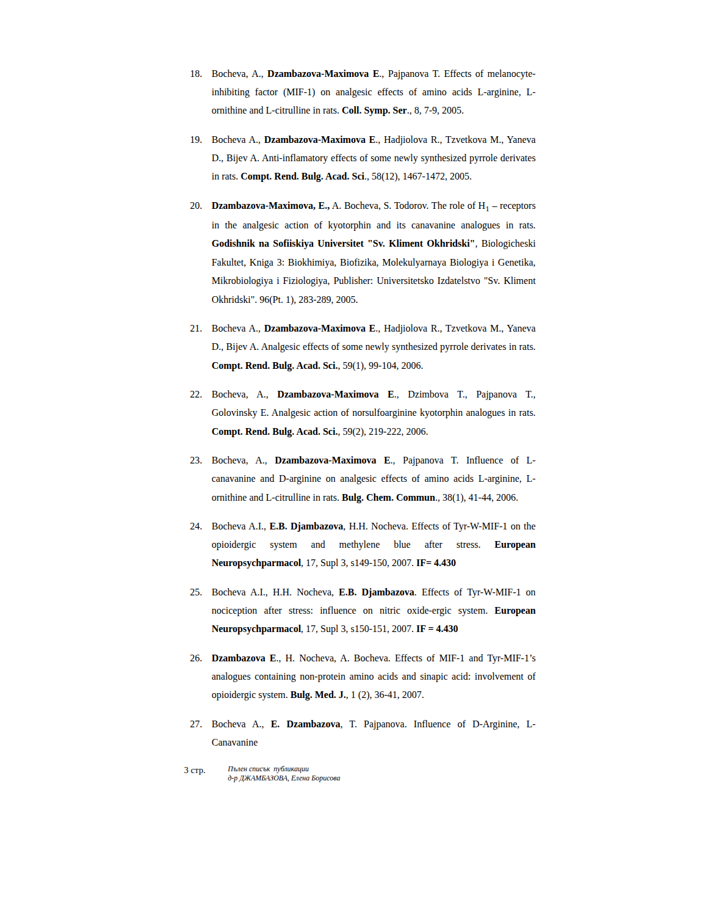Bocheva, A., Dzambazova-Maximova E., Pajpanova T. Effects of melanocyte-inhibiting factor (MIF-1) on analgesic effects of amino acids L-arginine, L-ornithine and L-citrulline in rats. Coll. Symp. Ser., 8, 7-9, 2005.
Bocheva A., Dzambazova-Maximova E., Hadjiolova R., Tzvetkova M., Yaneva D., Bijev A. Anti-inflamatory effects of some newly synthesized pyrrole derivates in rats. Compt. Rend. Bulg. Acad. Sci., 58(12), 1467-1472, 2005.
Dzambazova-Maximova, E., A. Bocheva, S. Todorov. The role of H1 – receptors in the analgesic action of kyotorphin and its canavanine analogues in rats. Godishnik na Sofiiskiya Universitet "Sv. Kliment Okhridski", Biologicheski Fakultet, Kniga 3: Biokhimiya, Biofizika, Molekulyarnaya Biologiya i Genetika, Mikrobiologiya i Fiziologiya, Publisher: Universitetsko Izdatelstvo "Sv. Kliment Okhridski". 96(Pt. 1), 283-289, 2005.
Bocheva A., Dzambazova-Maximova E., Hadjiolova R., Tzvetkova M., Yaneva D., Bijev A. Analgesic effects of some newly synthesized pyrrole derivates in rats. Compt. Rend. Bulg. Acad. Sci., 59(1), 99-104, 2006.
Bocheva, A., Dzambazova-Maximova E., Dzimbova T., Pajpanova T., Golovinsky E. Analgesic action of norsulfoarginine kyotorphin analogues in rats. Compt. Rend. Bulg. Acad. Sci., 59(2), 219-222, 2006.
Bocheva, A., Dzambazova-Maximova E., Pajpanova T. Influence of L-canavanine and D-arginine on analgesic effects of amino acids L-arginine, L-ornithine and L-citrulline in rats. Bulg. Chem. Commun., 38(1), 41-44, 2006.
Bocheva A.I., E.B. Djambazova, H.H. Nocheva. Effects of Tyr-W-MIF-1 on the opioidergic system and methylene blue after stress. European Neuropsychparmacol, 17, Supl 3, s149-150, 2007. IF= 4.430
Bocheva A.I., H.H. Nocheva, E.B. Djambazova. Effects of Tyr-W-MIF-1 on nociception after stress: influence on nitric oxide-ergic system. European Neuropsychparmacol, 17, Supl 3, s150-151, 2007. IF = 4.430
Dzambazova E., H. Nocheva, A. Bocheva. Effects of MIF-1 and Tyr-MIF-1’s analogues containing non-protein amino acids and sinapic acid: involvement of opioidergic system. Bulg. Med. J., 1 (2), 36-41, 2007.
Bocheva A., E. Dzambazova, T. Pajpanova. Influence of D-Arginine, L-Canavanine
3 стр. Пълен списък публикации
д-р ДЖАМБАЗОВА, Елена Борисова